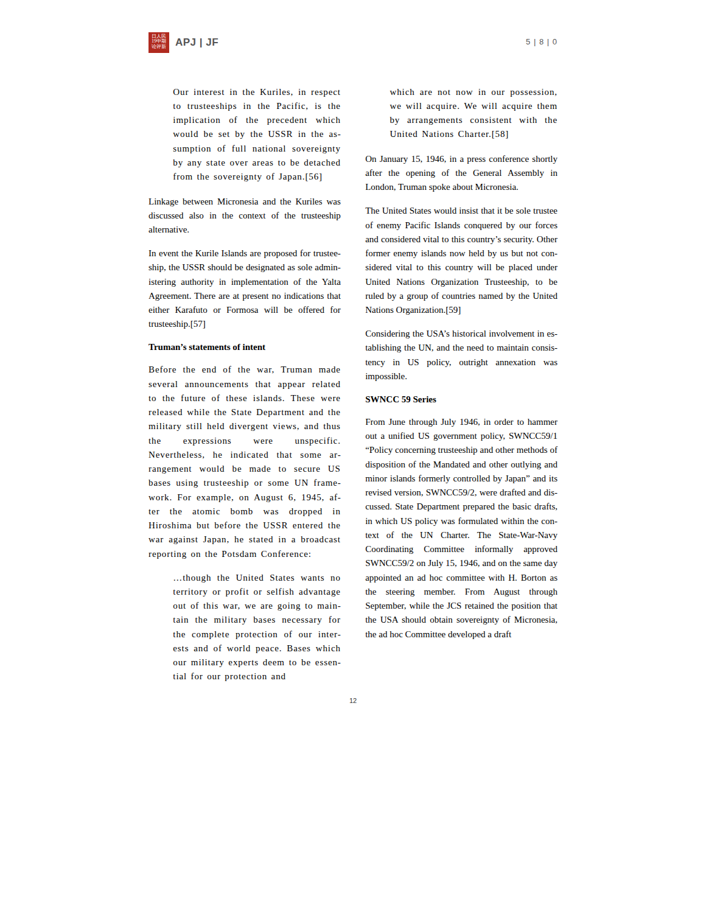日人民
19中期
论评新
APJ | JF
5 | 8 | 0
Our interest in the Kuriles, in respect to trusteeships in the Pacific, is the implication of the precedent which would be set by the USSR in the assumption of full national sovereignty by any state over areas to be detached from the sovereignty of Japan.[56]
Linkage between Micronesia and the Kuriles was discussed also in the context of the trusteeship alternative.
In event the Kurile Islands are proposed for trusteeship, the USSR should be designated as sole administering authority in implementation of the Yalta Agreement. There are at present no indications that either Karafuto or Formosa will be offered for trusteeship.[57]
Truman’s statements of intent
Before the end of the war, Truman made several announcements that appear related to the future of these islands. These were released while the State Department and the military still held divergent views, and thus the expressions were unspecific. Nevertheless, he indicated that some arrangement would be made to secure US bases using trusteeship or some UN framework. For example, on August 6, 1945, after the atomic bomb was dropped in Hiroshima but before the USSR entered the war against Japan, he stated in a broadcast reporting on the Potsdam Conference:
…though the United States wants no territory or profit or selfish advantage out of this war, we are going to maintain the military bases necessary for the complete protection of our interests and of world peace. Bases which our military experts deem to be essential for our protection and
which are not now in our possession, we will acquire. We will acquire them by arrangements consistent with the United Nations Charter.[58]
On January 15, 1946, in a press conference shortly after the opening of the General Assembly in London, Truman spoke about Micronesia.
The United States would insist that it be sole trustee of enemy Pacific Islands conquered by our forces and considered vital to this country’s security. Other former enemy islands now held by us but not considered vital to this country will be placed under United Nations Organization Trusteeship, to be ruled by a group of countries named by the United Nations Organization.[59]
Considering the USA’s historical involvement in establishing the UN, and the need to maintain consistency in US policy, outright annexation was impossible.
SWNCC 59 Series
From June through July 1946, in order to hammer out a unified US government policy, SWNCC59/1 “Policy concerning trusteeship and other methods of disposition of the Mandated and other outlying and minor islands formerly controlled by Japan” and its revised version, SWNCC59/2, were drafted and discussed. State Department prepared the basic drafts, in which US policy was formulated within the context of the UN Charter. The State-War-Navy Coordinating Committee informally approved SWNCC59/2 on July 15, 1946, and on the same day appointed an ad hoc committee with H. Borton as the steering member. From August through September, while the JCS retained the position that the USA should obtain sovereignty of Micronesia, the ad hoc Committee developed a draft
12